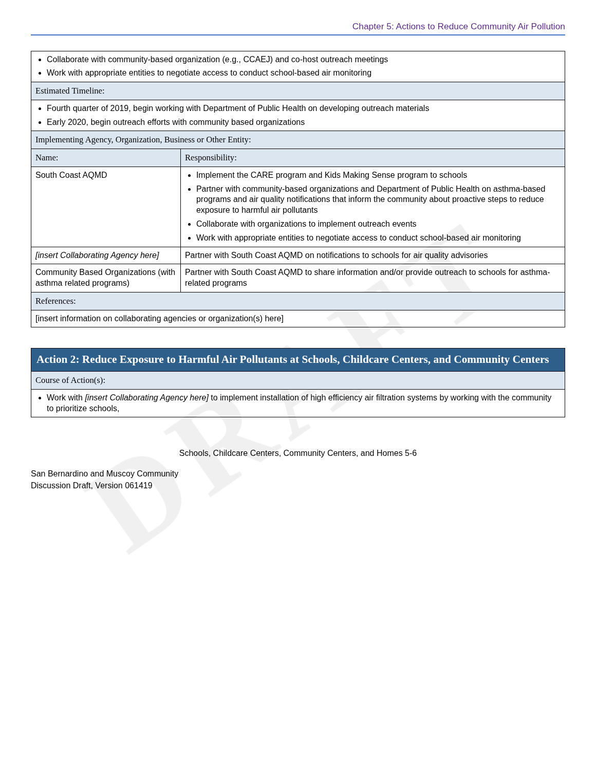DRAFT
Chapter 5: Actions to Reduce Community Air Pollution
| Collaborate with community-based organization (e.g., CCAEJ) and co-host outreach meetings Work with appropriate entities to negotiate access to conduct school-based air monitoring |
| Estimated Timeline: |
| Fourth quarter of 2019, begin working with Department of Public Health on developing outreach materials Early 2020, begin outreach efforts with community based organizations |
| Implementing Agency, Organization, Business or Other Entity: |
| Name: | Responsibility: |
| South Coast AQMD | Implement the CARE program and Kids Making Sense program to schools Partner with community-based organizations and Department of Public Health on asthma-based programs and air quality notifications that inform the community about proactive steps to reduce exposure to harmful air pollutants Collaborate with organizations to implement outreach events Work with appropriate entities to negotiate access to conduct school-based air monitoring |
| [insert Collaborating Agency here] | Partner with South Coast AQMD on notifications to schools for air quality advisories |
| Community Based Organizations (with asthma related programs) | Partner with South Coast AQMD to share information and/or provide outreach to schools for asthma-related programs |
| References: |
| [insert information on collaborating agencies or organization(s) here] |
| Action 2: Reduce Exposure to Harmful Air Pollutants at Schools, Childcare Centers, and Community Centers |
| Course of Action(s): |
| Work with [insert Collaborating Agency here] to implement installation of high efficiency air filtration systems by working with the community to prioritize schools, |
Schools, Childcare Centers, Community Centers, and Homes 5-6
San Bernardino and Muscoy Community
Discussion Draft, Version 061419